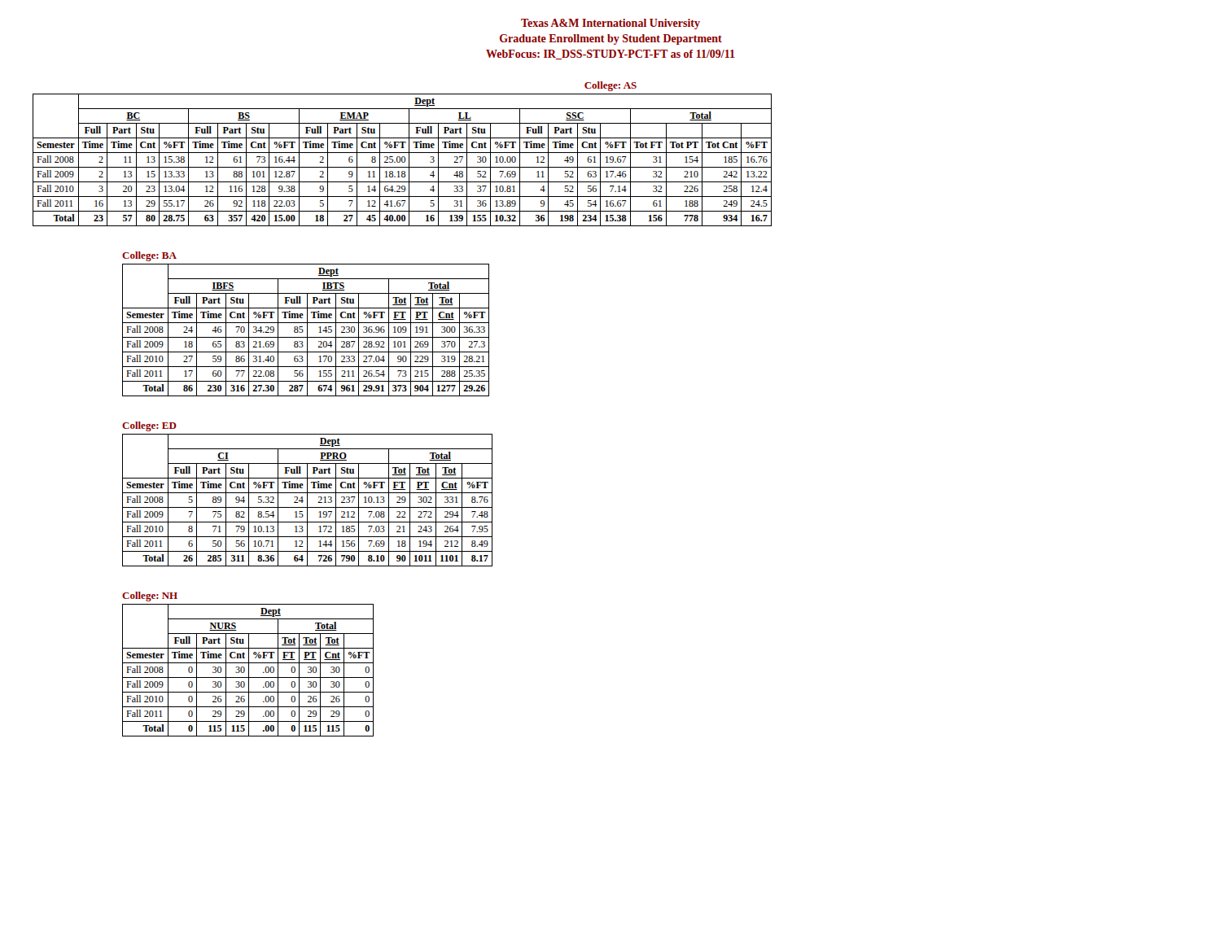Texas A&M International University
Graduate Enrollment by Student Department
WebFocus: IR_DSS-STUDY-PCT-FT as of 11/09/11
College: AS
| | Dept |
| --- | --- |
| | BC | BS | EMAP | LL | SSC | Total |
| | Full | Part | Stu | | Full | Part | Stu | | Full | Part | Stu | | Full | Part | Stu | | Full | Part | Stu | | | | | |
| Semester | Time | Time | Cnt | %FT | Time | Time | Cnt | %FT | Time | Time | Cnt | %FT | Time | Time | Cnt | %FT | Time | Time | Cnt | %FT | Tot FT | Tot PT | Tot Cnt | %FT |
| Fall 2008 | 2 | 11 | 13 | 15.38 | 12 | 61 | 73 | 16.44 | 2 | 6 | 8 | 25.00 | 3 | 27 | 30 | 10.00 | 12 | 49 | 61 | 19.67 | 31 | 154 | 185 | 16.76 |
| Fall 2009 | 2 | 13 | 15 | 13.33 | 13 | 88 | 101 | 12.87 | 2 | 9 | 11 | 18.18 | 4 | 48 | 52 | 7.69 | 11 | 52 | 63 | 17.46 | 32 | 210 | 242 | 13.22 |
| Fall 2010 | 3 | 20 | 23 | 13.04 | 12 | 116 | 128 | 9.38 | 9 | 5 | 14 | 64.29 | 4 | 33 | 37 | 10.81 | 4 | 52 | 56 | 7.14 | 32 | 226 | 258 | 12.4 |
| Fall 2011 | 16 | 13 | 29 | 55.17 | 26 | 92 | 118 | 22.03 | 5 | 7 | 12 | 41.67 | 5 | 31 | 36 | 13.89 | 9 | 45 | 54 | 16.67 | 61 | 188 | 249 | 24.5 |
| Total | 23 | 57 | 80 | 28.75 | 63 | 357 | 420 | 15.00 | 18 | 27 | 45 | 40.00 | 16 | 139 | 155 | 10.32 | 36 | 198 | 234 | 15.38 | 156 | 778 | 934 | 16.7 |
College: BA
| | Dept |
| --- | --- |
| | IBFS | IBTS | Total |
| | Full | Part | Stu | | Full | Part | Stu | | Tot | Tot | Tot | |
| Semester | Time | Time | Cnt | %FT | Time | Time | Cnt | %FT | FT | PT | Cnt | %FT |
| Fall 2008 | 24 | 46 | 70 | 34.29 | 85 | 145 | 230 | 36.96 | 109 | 191 | 300 | 36.33 |
| Fall 2009 | 18 | 65 | 83 | 21.69 | 83 | 204 | 287 | 28.92 | 101 | 269 | 370 | 27.3 |
| Fall 2010 | 27 | 59 | 86 | 31.40 | 63 | 170 | 233 | 27.04 | 90 | 229 | 319 | 28.21 |
| Fall 2011 | 17 | 60 | 77 | 22.08 | 56 | 155 | 211 | 26.54 | 73 | 215 | 288 | 25.35 |
| Total | 86 | 230 | 316 | 27.30 | 287 | 674 | 961 | 29.91 | 373 | 904 | 1277 | 29.26 |
College: ED
| | Dept |
| --- | --- |
| | CI | PPRO | Total |
| | Full | Part | Stu | | Full | Part | Stu | | Tot | Tot | Tot | |
| Semester | Time | Time | Cnt | %FT | Time | Time | Cnt | %FT | FT | PT | Cnt | %FT |
| Fall 2008 | 5 | 89 | 94 | 5.32 | 24 | 213 | 237 | 10.13 | 29 | 302 | 331 | 8.76 |
| Fall 2009 | 7 | 75 | 82 | 8.54 | 15 | 197 | 212 | 7.08 | 22 | 272 | 294 | 7.48 |
| Fall 2010 | 8 | 71 | 79 | 10.13 | 13 | 172 | 185 | 7.03 | 21 | 243 | 264 | 7.95 |
| Fall 2011 | 6 | 50 | 56 | 10.71 | 12 | 144 | 156 | 7.69 | 18 | 194 | 212 | 8.49 |
| Total | 26 | 285 | 311 | 8.36 | 64 | 726 | 790 | 8.10 | 90 | 1011 | 1101 | 8.17 |
College: NH
| | Dept |
| --- | --- |
| | NURS | Total |
| | Full | Part | Stu | | Tot | Tot | Tot | |
| Semester | Time | Time | Cnt | %FT | FT | PT | Cnt | %FT |
| Fall 2008 | 0 | 30 | 30 | .00 | 0 | 30 | 30 | 0 |
| Fall 2009 | 0 | 30 | 30 | .00 | 0 | 30 | 30 | 0 |
| Fall 2010 | 0 | 26 | 26 | .00 | 0 | 26 | 26 | 0 |
| Fall 2011 | 0 | 29 | 29 | .00 | 0 | 29 | 29 | 0 |
| Total | 0 | 115 | 115 | .00 | 0 | 115 | 115 | 0 |